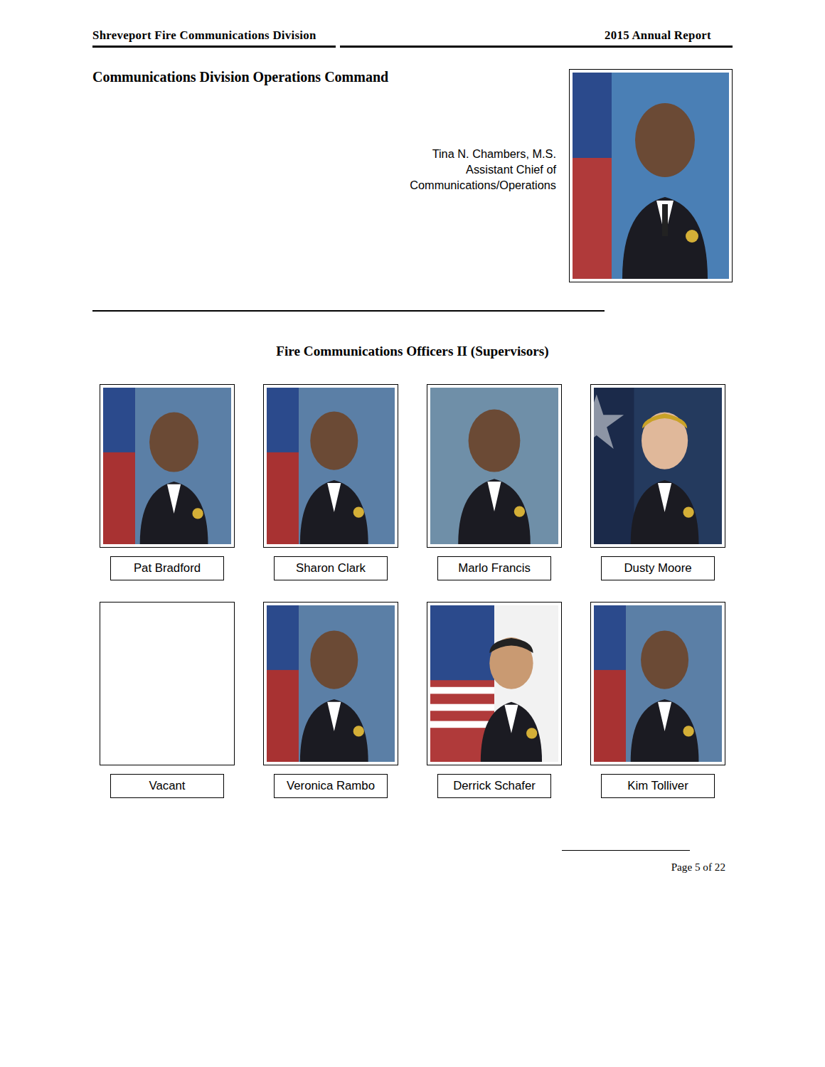Shreveport Fire Communications Division
2015 Annual Report
Communications Division Operations Command
Tina N. Chambers, M.S.
Assistant Chief of
Communications/Operations
Fire Communications Officers II (Supervisors)
Pat Bradford
Sharon Clark
Marlo Francis
Dusty Moore
Vacant
Veronica Rambo
Derrick Schafer
Kim Tolliver
Page 5 of 22